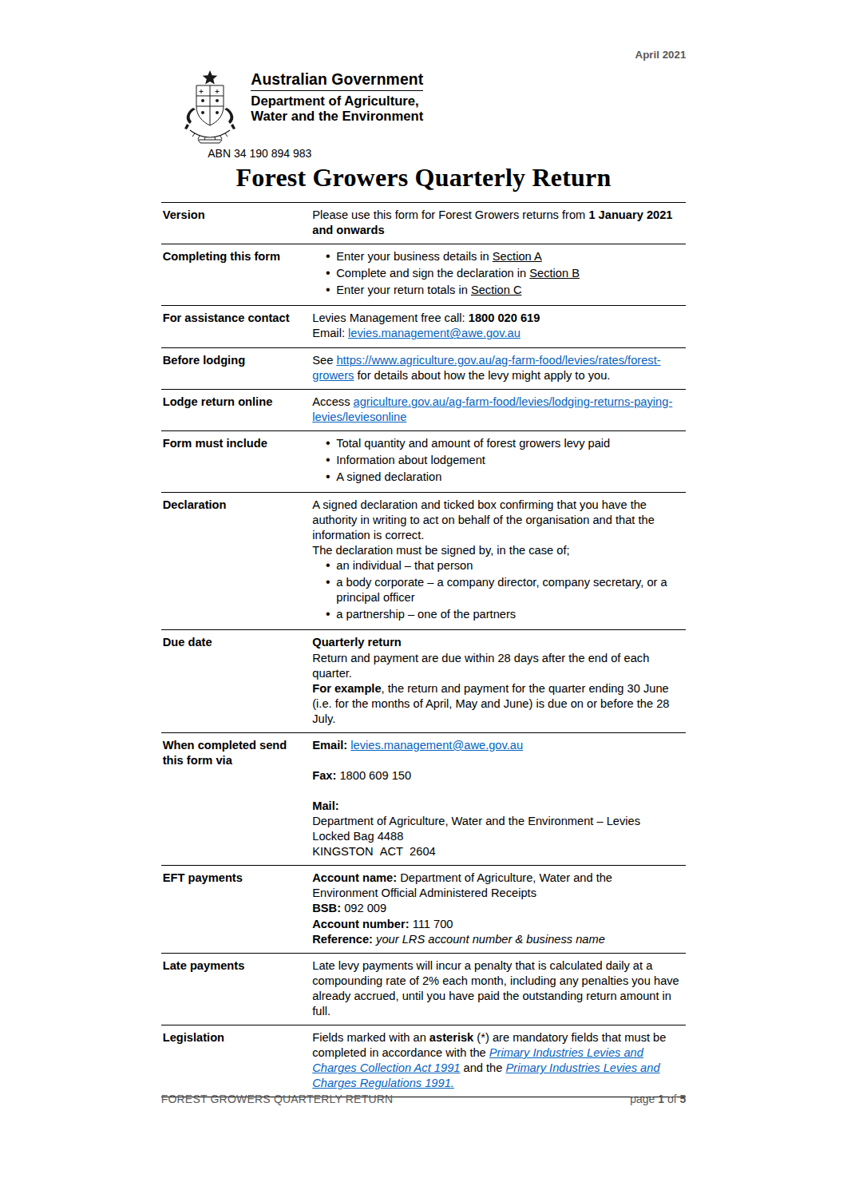April 2021
Australian Government
Department of Agriculture,
Water and the Environment
ABN 34 190 894 983
Forest Growers Quarterly Return
| Version | Please use this form for Forest Growers returns from 1 January 2021 and onwards |
| Completing this form | Enter your business details in Section A Complete and sign the declaration in Section B Enter your return totals in Section C |
| For assistance contact | Levies Management free call: 1800 020 619 Email: levies.management@awe.gov.au |
| Before lodging | See https://www.agriculture.gov.au/ag-farm-food/levies/rates/forest-growers for details about how the levy might apply to you. |
| Lodge return online | Access agriculture.gov.au/ag-farm-food/levies/lodging-returns-paying-levies/leviesonline |
| Form must include | Total quantity and amount of forest growers levy paid Information about lodgement A signed declaration |
| Declaration | A signed declaration and ticked box confirming that you have the authority in writing to act on behalf of the organisation and that the information is correct. The declaration must be signed by, in the case of; an individual – that person a body corporate – a company director, company secretary, or a principal officer a partnership – one of the partners |
| Due date | Quarterly return Return and payment are due within 28 days after the end of each quarter. For example , the return and payment for the quarter ending 30 June (i.e. for the months of April, May and June) is due on or before the 28 July. |
| When completed send this form via | Email: levies.management@awe.gov.au Fax: 1800 609 150 Mail: Department of Agriculture, Water and the Environment – Levies Locked Bag 4488 KINGSTON ACT 2604 |
| EFT payments | Account name: Department of Agriculture, Water and the Environment Official Administered Receipts BSB: 092 009 Account number: 111 700 Reference: your LRS account number & business name |
| Late payments | Late levy payments will incur a penalty that is calculated daily at a compounding rate of 2% each month, including any penalties you have already accrued, until you have paid the outstanding return amount in full. |
| Legislation | Fields marked with an asterisk (*) are mandatory fields that must be completed in accordance with the Primary Industries Levies and Charges Collection Act 1991 and the Primary Industries Levies and Charges Regulations 1991. |
FOREST GROWERS QUARTERLY RETURN
page 1 of 5